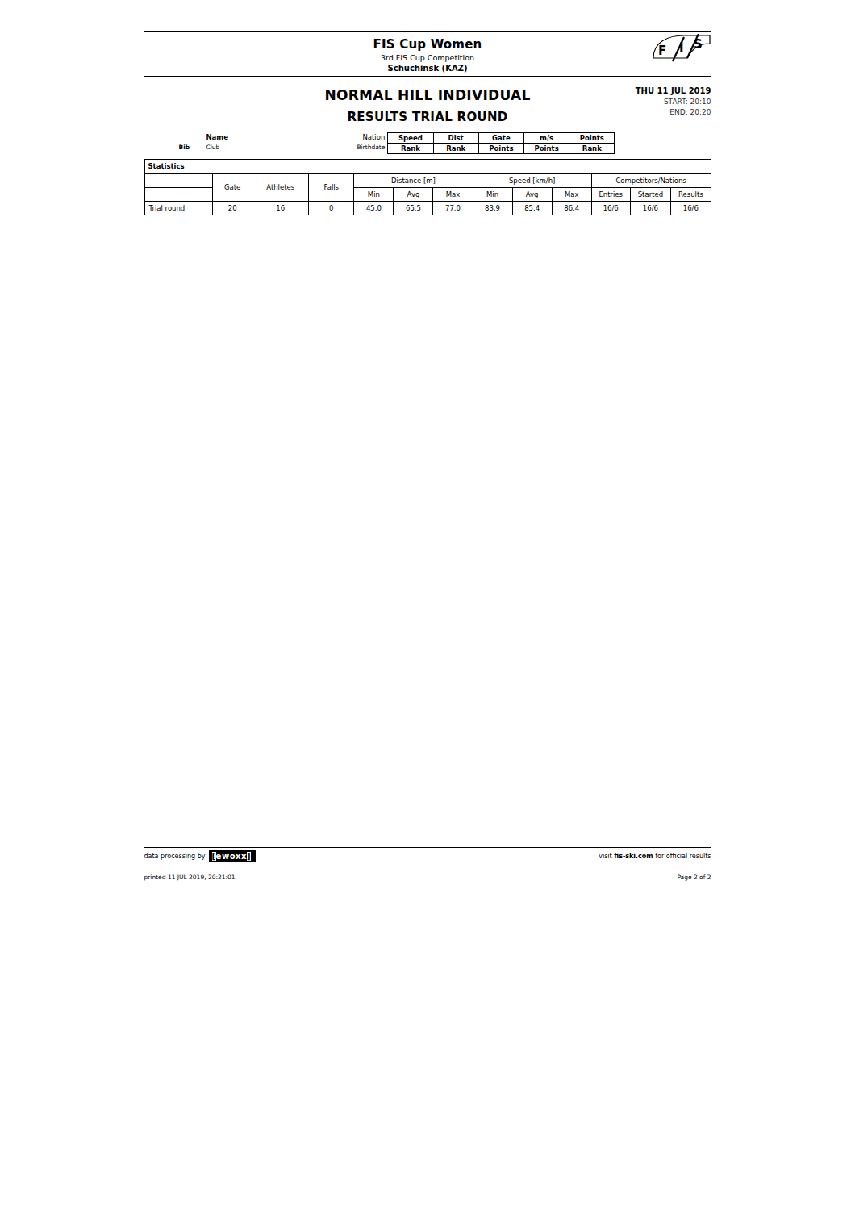F I S
FIS Cup Women
3rd FIS Cup Competition
Schuchinsk (KAZ)
THU 11 JUL 2019
START: 20:10
END: 20:20
NORMAL HILL INDIVIDUAL
RESULTS TRIAL ROUND
| Name | Nation | Speed | Dist | Gate | m/s | Points | |
| Bib Club | Birthdate | Rank | Rank | Points | Points | Rank | |
Statistics
| | Gate | Athletes | Falls | Distance [m] | Speed [km/h] | Competitors/Nations |
| | Min | Avg | Max | Min | Avg | Max | Entries | Started | Results |
| Trial round | 20 | 16 | 0 | 45.0 | 65.5 | 77.0 | 83.9 | 85.4 | 86.4 | 16/6 | 16/6 | 16/6 |
data processing by [ewoxx]
visit fis-ski.com for official results
printed 11 JUL 2019, 20:21:01
Page 2 of 2